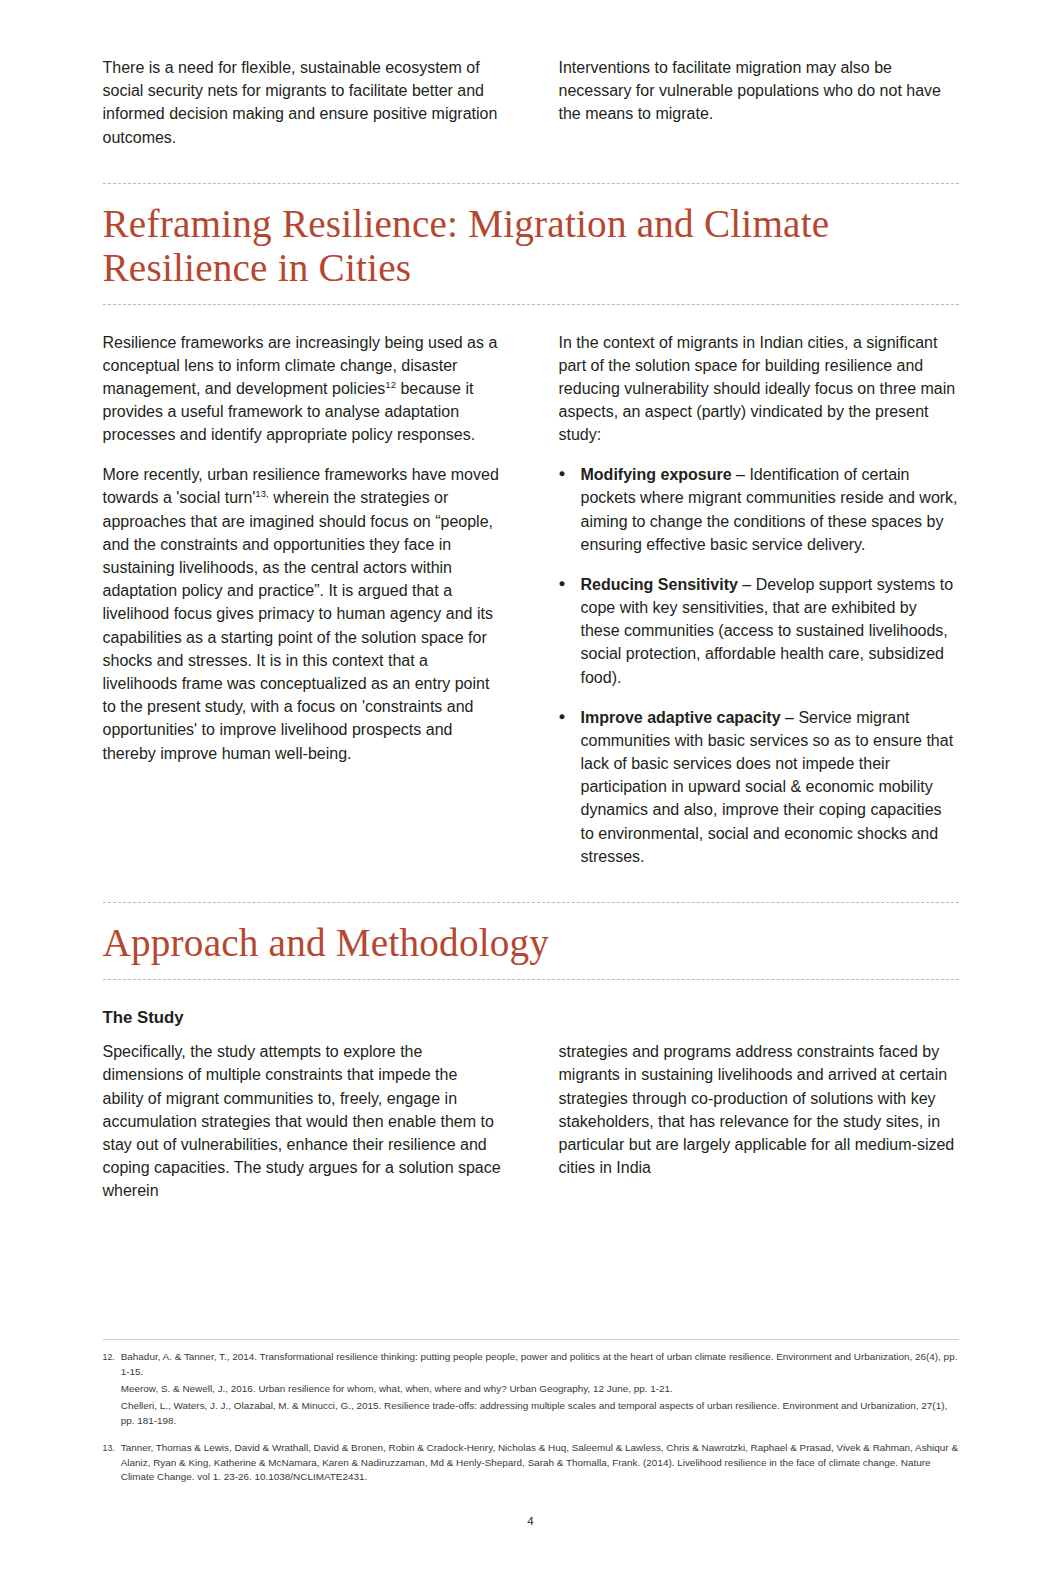There is a need for flexible, sustainable ecosystem of social security nets for migrants to facilitate better and informed decision making and ensure positive migration outcomes.
Interventions to facilitate migration may also be necessary for vulnerable populations who do not have the means to migrate.
Reframing Resilience: Migration and Climate
Resilience in Cities
Resilience frameworks are increasingly being used as a conceptual lens to inform climate change, disaster management, and development policies12 because it provides a useful framework to analyse adaptation processes and identify appropriate policy responses.
More recently, urban resilience frameworks have moved towards a 'social turn'13, wherein the strategies or approaches that are imagined should focus on “people, and the constraints and opportunities they face in sustaining livelihoods, as the central actors within adaptation policy and practice”. It is argued that a livelihood focus gives primacy to human agency and its capabilities as a starting point of the solution space for shocks and stresses. It is in this context that a livelihoods frame was conceptualized as an entry point to the present study, with a focus on 'constraints and opportunities' to improve livelihood prospects and thereby improve human well-being.
In the context of migrants in Indian cities, a significant part of the solution space for building resilience and reducing vulnerability should ideally focus on three main aspects, an aspect (partly) vindicated by the present study:
Modifying exposure – Identification of certain pockets where migrant communities reside and work, aiming to change the conditions of these spaces by ensuring effective basic service delivery.
Reducing Sensitivity – Develop support systems to cope with key sensitivities, that are exhibited by these communities (access to sustained livelihoods, social protection, affordable health care, subsidized food).
Improve adaptive capacity – Service migrant communities with basic services so as to ensure that lack of basic services does not impede their participation in upward social & economic mobility dynamics and also, improve their coping capacities to environmental, social and economic shocks and stresses.
Approach and Methodology
The Study
Specifically, the study attempts to explore the dimensions of multiple constraints that impede the ability of migrant communities to, freely, engage in accumulation strategies that would then enable them to stay out of vulnerabilities, enhance their resilience and coping capacities. The study argues for a solution space wherein
strategies and programs address constraints faced by migrants in sustaining livelihoods and arrived at certain strategies through co-production of solutions with key stakeholders, that has relevance for the study sites, in particular but are largely applicable for all medium-sized cities in India
12.
Bahadur, A. & Tanner, T., 2014. Transformational resilience thinking: putting people people, power and politics at the heart of urban climate resilience. Environment and Urbanization, 26(4), pp. 1-15.
Meerow, S. & Newell, J., 2016. Urban resilience for whom, what, when, where and why? Urban Geography, 12 June, pp. 1-21.
Chelleri, L., Waters, J. J., Olazabal, M. & Minucci, G., 2015. Resilience trade-offs: addressing multiple scales and temporal aspects of urban resilience. Environment and Urbanization, 27(1), pp. 181-198.
13.
Tanner, Thomas & Lewis, David & Wrathall, David & Bronen, Robin & Cradock-Henry, Nicholas & Huq, Saleemul & Lawless, Chris & Nawrotzki, Raphael & Prasad, Vivek & Rahman, Ashiqur & Alaniz, Ryan & King, Katherine & McNamara, Karen & Nadiruzzaman, Md & Henly-Shepard, Sarah & Thomalla, Frank. (2014). Livelihood resilience in the face of climate change. Nature Climate Change. vol 1. 23-26. 10.1038/NCLIMATE2431.
4